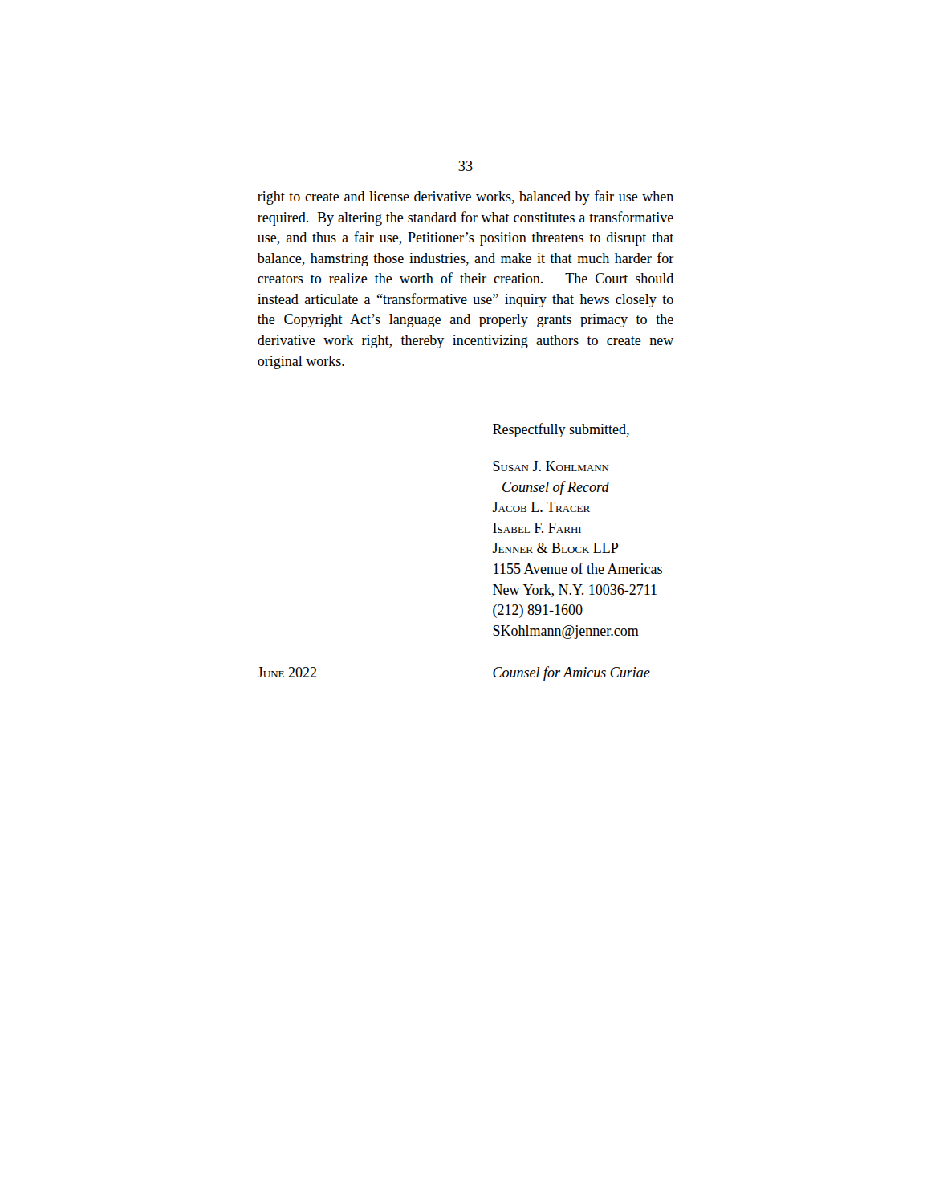33
right to create and license derivative works, balanced by fair use when required. By altering the standard for what constitutes a transformative use, and thus a fair use, Petitioner’s position threatens to disrupt that balance, hamstring those industries, and make it that much harder for creators to realize the worth of their creation. The Court should instead articulate a “transformative use” inquiry that hews closely to the Copyright Act’s language and properly grants primacy to the derivative work right, thereby incentivizing authors to create new original works.
Respectfully submitted,
Susan J. Kohlmann
Counsel of Record
Jacob L. Tracer
Isabel F. Farhi
Jenner & Block LLP
1155 Avenue of the Americas
New York, N.Y. 10036-2711
(212) 891-1600
SKohlmann@jenner.com
June 2022
Counsel for Amicus Curiae